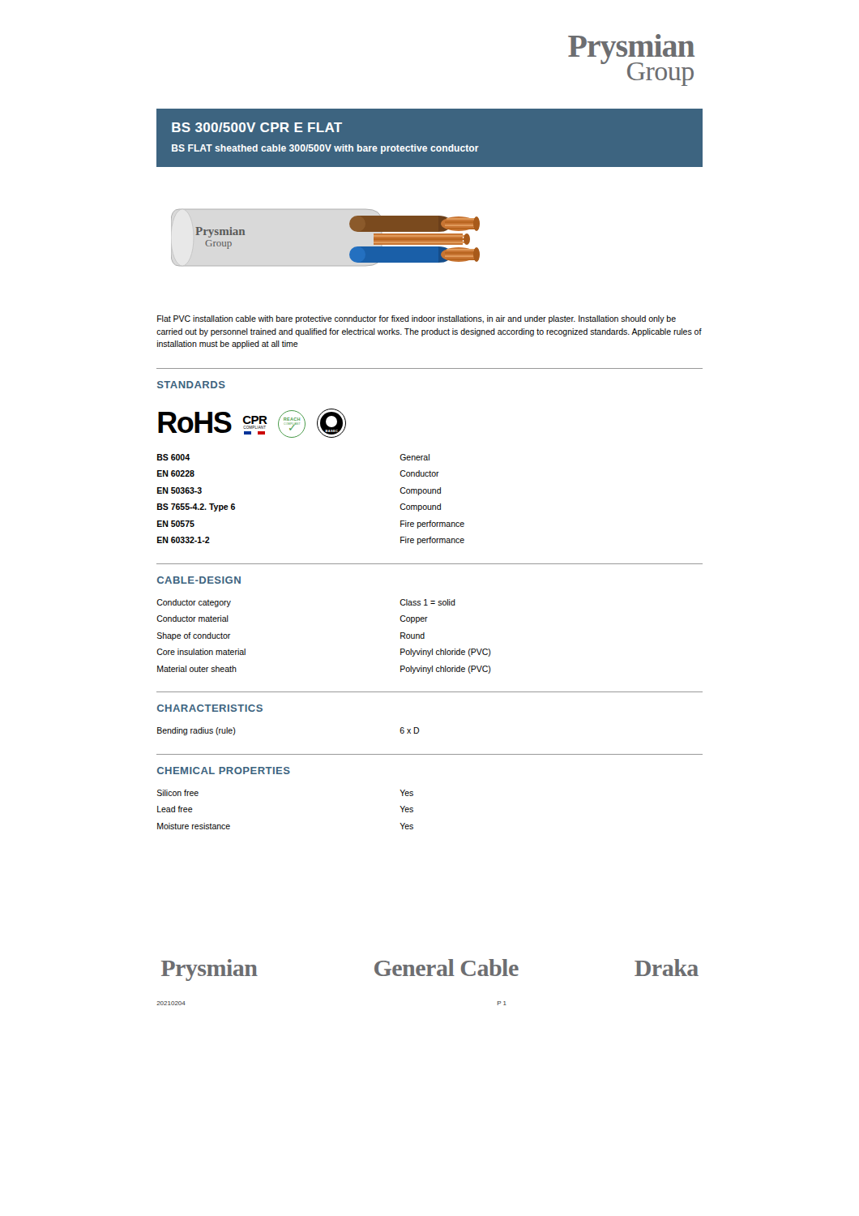Prysmian
Group
BS 300/500V CPR E FLAT
BS FLAT sheathed cable 300/500V with bare protective conductor
Prysmian Group
Flat PVC installation cable with bare protective connductor for fixed indoor installations, in air and under plaster. Installation should only be carried out by personnel trained and qualified for electrical works. The product is designed according to recognized standards. Applicable rules of installation must be applied at all time
STANDARDS
RoHS
CPR
COMPLIANT
REACH
COMPLIANT
✓
BASEC
BS 6004
General
EN 60228
Conductor
EN 50363-3
Compound
BS 7655-4.2. Type 6
Compound
EN 50575
Fire performance
EN 60332-1-2
Fire performance
CABLE-DESIGN
Conductor category
Class 1 = solid
Conductor material
Copper
Shape of conductor
Round
Core insulation material
Polyvinyl chloride (PVC)
Material outer sheath
Polyvinyl chloride (PVC)
CHARACTERISTICS
Bending radius (rule)
6 x D
CHEMICAL PROPERTIES
Silicon free
Yes
Lead free
Yes
Moisture resistance
Yes
Prysmian
General Cable
Draka
20210204
P 1